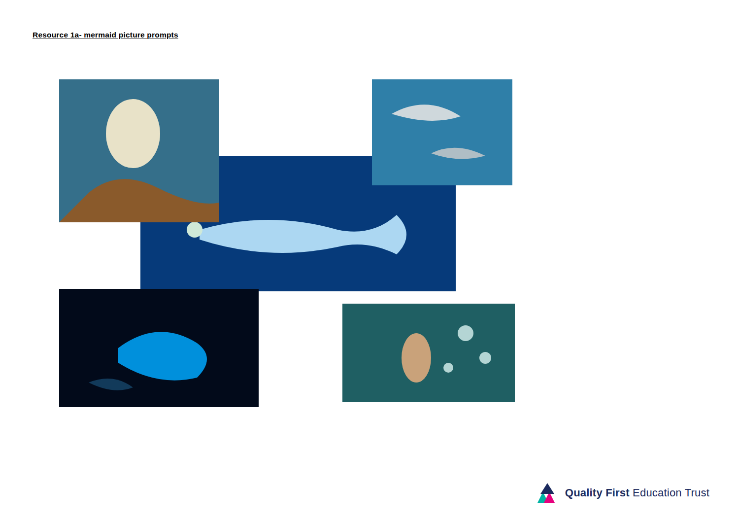Resource 1a- mermaid picture prompts
Quality First Education Trust